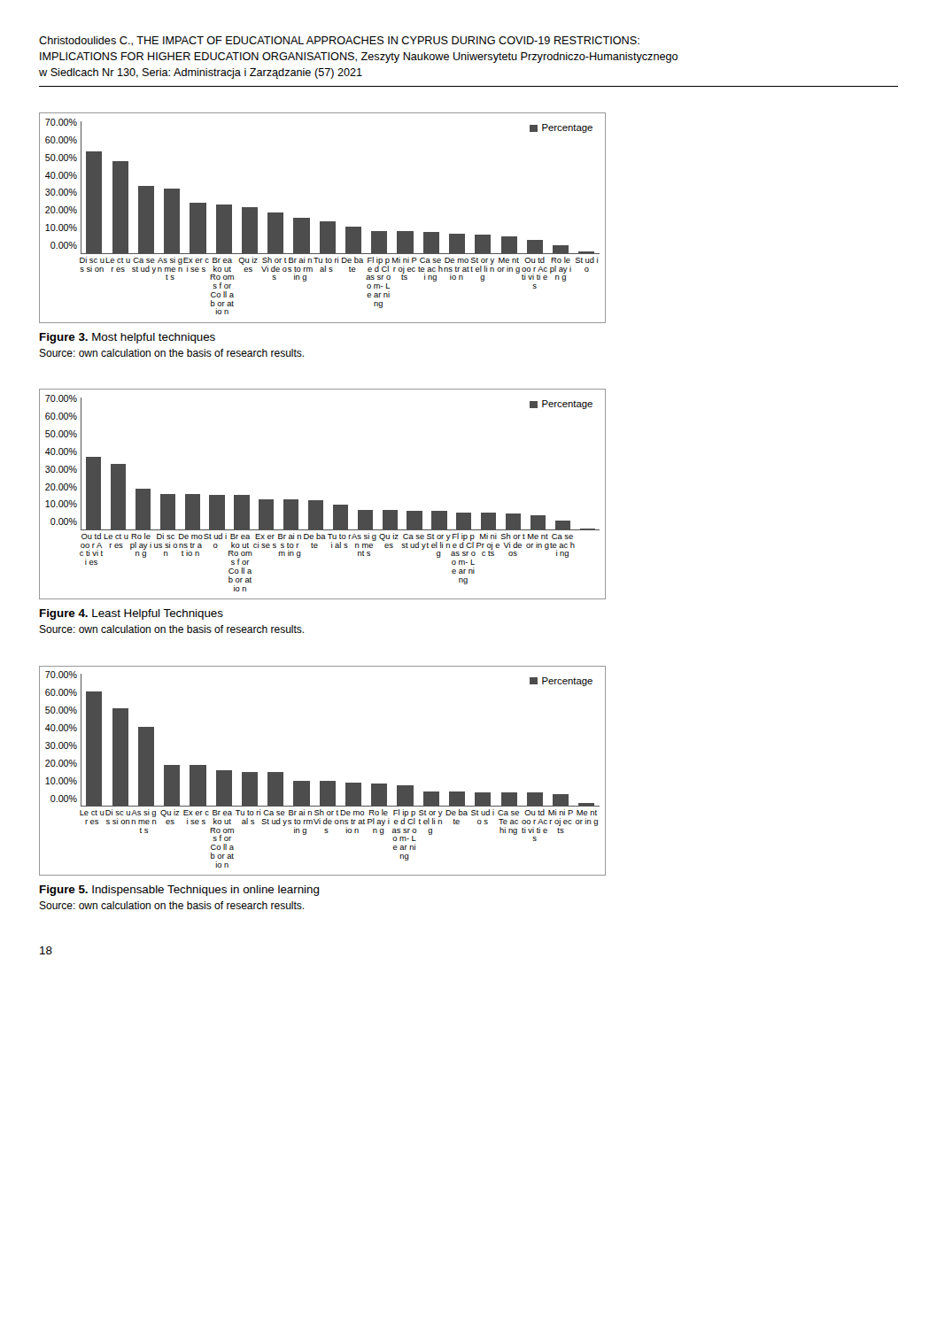Christodoulides C., THE IMPACT OF EDUCATIONAL APPROACHES IN CYPRUS DURING COVID-19 RESTRICTIONS:
IMPLICATIONS FOR HIGHER EDUCATION ORGANISATIONS, Zeszyty Naukowe Uniwersytetu Przyrodniczo-Humanistycznego
w Siedlcach Nr 130, Seria: Administracja i Zarządzanie (57) 2021
Percentage
70.00% 60.00% 50.00% 40.00% 30.00% 20.00% 10.00% 0.00%
Di sc us si on
Le ct ur es
Ca se st ud y
As si gn me nt s
Ex er ci se s
Br ea ko ut Ro om s f or Co ll ab or at io n
Qu iz es
Sh or t Vi de os
Br ai ns to rm in g
Tu to ri al s
De ba te
Fl ip pe d Cl as sr oo m- Le ar ni ng
Mi ni Pr oj ec ts
Ca se te ac hi ng
De mo ns tr at io n
St or yt el li ng
Me nt or in g
Ou td oo r Ac ti vi ti es
Ro le pl ay in g
St ud io
Figure 3. Most helpful techniques
Source: own calculation on the basis of research results.
Percentage
70.00% 60.00% 50.00% 40.00% 30.00% 20.00% 10.00% 0.00%
Ou td oo r Ac ti vi ti es
Le ct ur es
Ro le pl ay in g
Di sc us si on
De mo ns tr at io n
St ud io
Br ea ko ut Ro om s f or Co ll ab or at io n
Ex er ci se s
Br ai ns to rm in g
De ba te
Tu to ri al s
As si gn me nt s
Qu iz es
Ca se st ud y
St or yt el li ng
Fl ip pe d Cl as sr oo m- Le ar ni ng
Mi ni Pr oj ec ts
Sh or t Vi de os
Me nt or in g
Ca se te ac hi ng
Figure 4. Least Helpful Techniques
Source: own calculation on the basis of research results.
Percentage
70.00% 60.00% 50.00% 40.00% 30.00% 20.00% 10.00% 0.00%
Le ct ur es
Di sc us si on
As si gn me nt s
Qu iz es
Ex er ci se s
Br ea ko ut Ro om s f or Co ll ab or at io n
Tu to ri al s
Ca se St ud y
Br ai ns to rm in g
Sh or t Vi de os
De mo ns tr at io n
Ro le Pl ay in g
Fl ip pe d Cl as sr oo m- Le ar ni ng
St or yt el li ng
De ba te
St ud io s
Ca se Te ac hi ng
Ou td oo r Ac ti vi ti es
Mi ni Pr oj ec ts
Me nt or in g
Figure 5. Indispensable Techniques in online learning
Source: own calculation on the basis of research results.
18